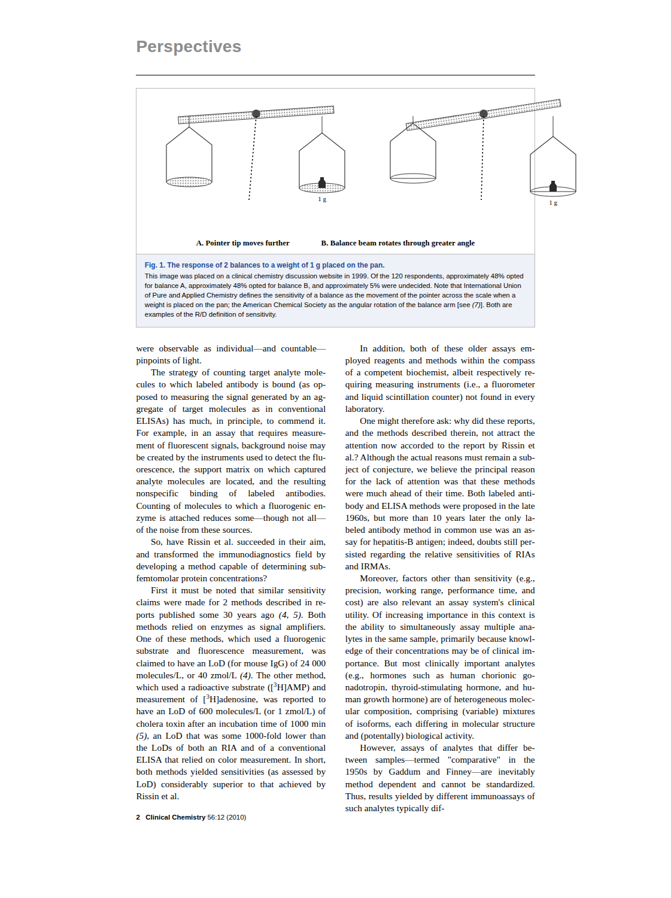Perspectives
1 g 1 g
A. Pointer tip moves further B. Balance beam rotates through greater angle
Fig. 1. The response of 2 balances to a weight of 1 g placed on the pan. This image was placed on a clinical chemistry discussion website in 1999. Of the 120 respondents, approximately 48% opted for balance A, approximately 48% opted for balance B, and approximately 5% were undecided. Note that International Union of Pure and Applied Chemistry defines the sensitivity of a balance as the movement of the pointer across the scale when a weight is placed on the pan; the American Chemical Society as the angular rotation of the balance arm [see (7)]. Both are examples of the R/D definition of sensitivity.
were observable as individual—and countable—pinpoints of light.
The strategy of counting target analyte molecules to which labeled antibody is bound (as opposed to measuring the signal generated by an aggregate of target molecules as in conventional ELISAs) has much, in principle, to commend it. For example, in an assay that requires measurement of fluorescent signals, background noise may be created by the instruments used to detect the fluorescence, the support matrix on which captured analyte molecules are located, and the resulting nonspecific binding of labeled antibodies. Counting of molecules to which a fluorogenic enzyme is attached reduces some—though not all—of the noise from these sources.
So, have Rissin et al. succeeded in their aim, and transformed the immunodiagnostics field by developing a method capable of determining subfemtomolar protein concentrations?
First it must be noted that similar sensitivity claims were made for 2 methods described in reports published some 30 years ago (4, 5). Both methods relied on enzymes as signal amplifiers. One of these methods, which used a fluorogenic substrate and fluorescence measurement, was claimed to have an LoD (for mouse IgG) of 24 000 molecules/L, or 40 zmol/L (4). The other method, which used a radioactive substrate ([3H]AMP) and measurement of [3H]adenosine, was reported to have an LoD of 600 molecules/L (or 1 zmol/L) of cholera toxin after an incubation time of 1000 min (5), an LoD that was some 1000-fold lower than the LoDs of both an RIA and of a conventional ELISA that relied on color measurement. In short, both methods yielded sensitivities (as assessed by LoD) considerably superior to that achieved by Rissin et al.
In addition, both of these older assays employed reagents and methods within the compass of a competent biochemist, albeit respectively requiring measuring instruments (i.e., a fluorometer and liquid scintillation counter) not found in every laboratory.
One might therefore ask: why did these reports, and the methods described therein, not attract the attention now accorded to the report by Rissin et al.? Although the actual reasons must remain a subject of conjecture, we believe the principal reason for the lack of attention was that these methods were much ahead of their time. Both labeled antibody and ELISA methods were proposed in the late 1960s, but more than 10 years later the only labeled antibody method in common use was an assay for hepatitis-B antigen; indeed, doubts still persisted regarding the relative sensitivities of RIAs and IRMAs.
Moreover, factors other than sensitivity (e.g., precision, working range, performance time, and cost) are also relevant an assay system's clinical utility. Of increasing importance in this context is the ability to simultaneously assay multiple analytes in the same sample, primarily because knowledge of their concentrations may be of clinical importance. But most clinically important analytes (e.g., hormones such as human chorionic gonadotropin, thyroid-stimulating hormone, and human growth hormone) are of heterogeneous molecular composition, comprising (variable) mixtures of isoforms, each differing in molecular structure and (potentally) biological activity.
However, assays of analytes that differ between samples—termed "comparative" in the 1950s by Gaddum and Finney—are inevitably method dependent and cannot be standardized. Thus, results yielded by different immunoassays of such analytes typically dif-
2 Clinical Chemistry 56:12 (2010)